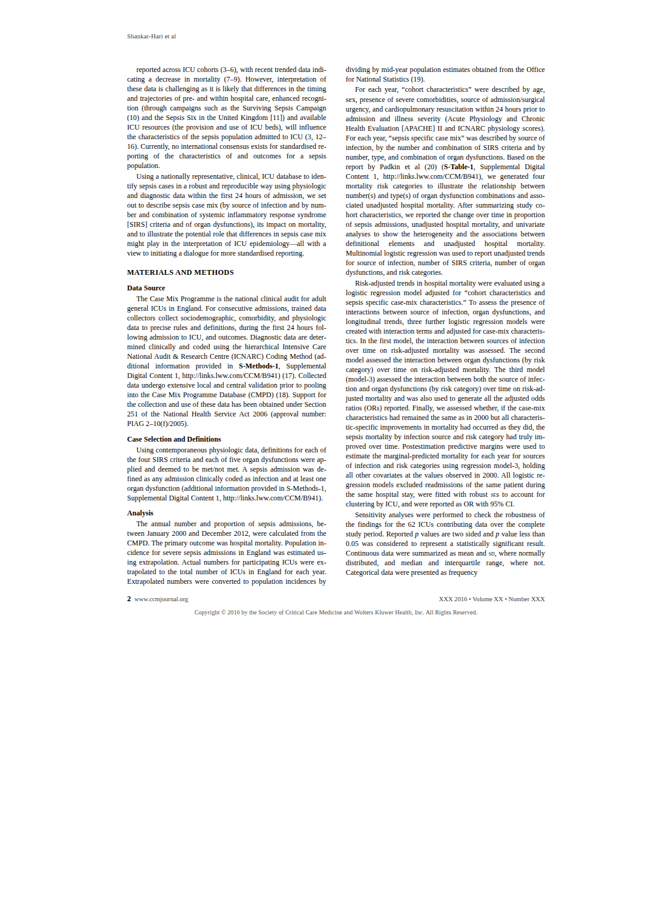Shankar-Hari et al
reported across ICU cohorts (3–6), with recent trended data indicating a decrease in mortality (7–9). However, interpretation of these data is challenging as it is likely that differences in the timing and trajectories of pre- and within hospital care, enhanced recognition (through campaigns such as the Surviving Sepsis Campaign (10) and the Sepsis Six in the United Kingdom [11]) and available ICU resources (the provision and use of ICU beds), will influence the characteristics of the sepsis population admitted to ICU (3, 12–16). Currently, no international consensus exists for standardised reporting of the characteristics of and outcomes for a sepsis population.
Using a nationally representative, clinical, ICU database to identify sepsis cases in a robust and reproducible way using physiologic and diagnostic data within the first 24 hours of admission, we set out to describe sepsis case mix (by source of infection and by number and combination of systemic inflammatory response syndrome [SIRS] criteria and of organ dysfunctions), its impact on mortality, and to illustrate the potential role that differences in sepsis case mix might play in the interpretation of ICU epidemiology—all with a view to initiating a dialogue for more standardised reporting.
Materials and Methods
Data Source
The Case Mix Programme is the national clinical audit for adult general ICUs in England. For consecutive admissions, trained data collectors collect sociodemographic, comorbidity, and physiologic data to precise rules and definitions, during the first 24 hours following admission to ICU, and outcomes. Diagnostic data are determined clinically and coded using the hierarchical Intensive Care National Audit & Research Centre (ICNARC) Coding Method (additional information provided in S-Methods-1, Supplemental Digital Content 1, http://links.lww.com/CCM/B941) (17). Collected data undergo extensive local and central validation prior to pooling into the Case Mix Programme Database (CMPD) (18). Support for the collection and use of these data has been obtained under Section 251 of the National Health Service Act 2006 (approval number: PIAG 2–10(f)/2005).
Case Selection and Definitions
Using contemporaneous physiologic data, definitions for each of the four SIRS criteria and each of five organ dysfunctions were applied and deemed to be met/not met. A sepsis admission was defined as any admission clinically coded as infection and at least one organ dysfunction (additional information provided in S-Methods-1, Supplemental Digital Content 1, http://links.lww.com/CCM/B941).
Analysis
The annual number and proportion of sepsis admissions, between January 2000 and December 2012, were calculated from the CMPD. The primary outcome was hospital mortality. Population incidence for severe sepsis admissions in England was estimated using extrapolation. Actual numbers for participating ICUs were extrapolated to the total number of ICUs in England for each year. Extrapolated numbers were converted to population incidences by dividing by mid-year population estimates obtained from the Office for National Statistics (19).
For each year, “cohort characteristics” were described by age, sex, presence of severe comorbidities, source of admission/surgical urgency, and cardiopulmonary resuscitation within 24 hours prior to admission and illness severity (Acute Physiology and Chronic Health Evaluation [APACHE] II and ICNARC physiology scores). For each year, “sepsis specific case mix” was described by source of infection, by the number and combination of SIRS criteria and by number, type, and combination of organ dysfunctions. Based on the report by Padkin et al (20) (S-Table-1, Supplemental Digital Content 1, http://links.lww.com/CCM/B941), we generated four mortality risk categories to illustrate the relationship between number(s) and type(s) of organ dysfunction combinations and associated unadjusted hospital mortality. After summarizing study cohort characteristics, we reported the change over time in proportion of sepsis admissions, unadjusted hospital mortality, and univariate analyses to show the heterogeneity and the associations between definitional elements and unadjusted hospital mortality. Multinomial logistic regression was used to report unadjusted trends for source of infection, number of SIRS criteria, number of organ dysfunctions, and risk categories.
Risk-adjusted trends in hospital mortality were evaluated using a logistic regression model adjusted for “cohort characteristics and sepsis specific case-mix characteristics.” To assess the presence of interactions between source of infection, organ dysfunctions, and longitudinal trends, three further logistic regression models were created with interaction terms and adjusted for case-mix characteristics. In the first model, the interaction between sources of infection over time on risk-adjusted mortality was assessed. The second model assessed the interaction between organ dysfunctions (by risk category) over time on risk-adjusted mortality. The third model (model-3) assessed the interaction between both the source of infection and organ dysfunctions (by risk category) over time on risk-adjusted mortality and was also used to generate all the adjusted odds ratios (ORs) reported. Finally, we assessed whether, if the case-mix characteristics had remained the same as in 2000 but all characteristic-specific improvements in mortality had occurred as they did, the sepsis mortality by infection source and risk category had truly improved over time. Postestimation predictive margins were used to estimate the marginal-predicted mortality for each year for sources of infection and risk categories using regression model-3, holding all other covariates at the values observed in 2000. All logistic regression models excluded readmissions of the same patient during the same hospital stay, were fitted with robust ses to account for clustering by ICU, and were reported as OR with 95% CI.
Sensitivity analyses were performed to check the robustness of the findings for the 62 ICUs contributing data over the complete study period. Reported p values are two sided and p value less than 0.05 was considered to represent a statistically significant result. Continuous data were summarized as mean and sd, where normally distributed, and median and interquartile range, where not. Categorical data were presented as frequency
2 www.ccmjournal.org
XXX 2016 • Volume XX • Number XXX
Copyright © 2016 by the Society of Critical Care Medicine and Wolters Kluwer Health, Inc. All Rights Reserved.